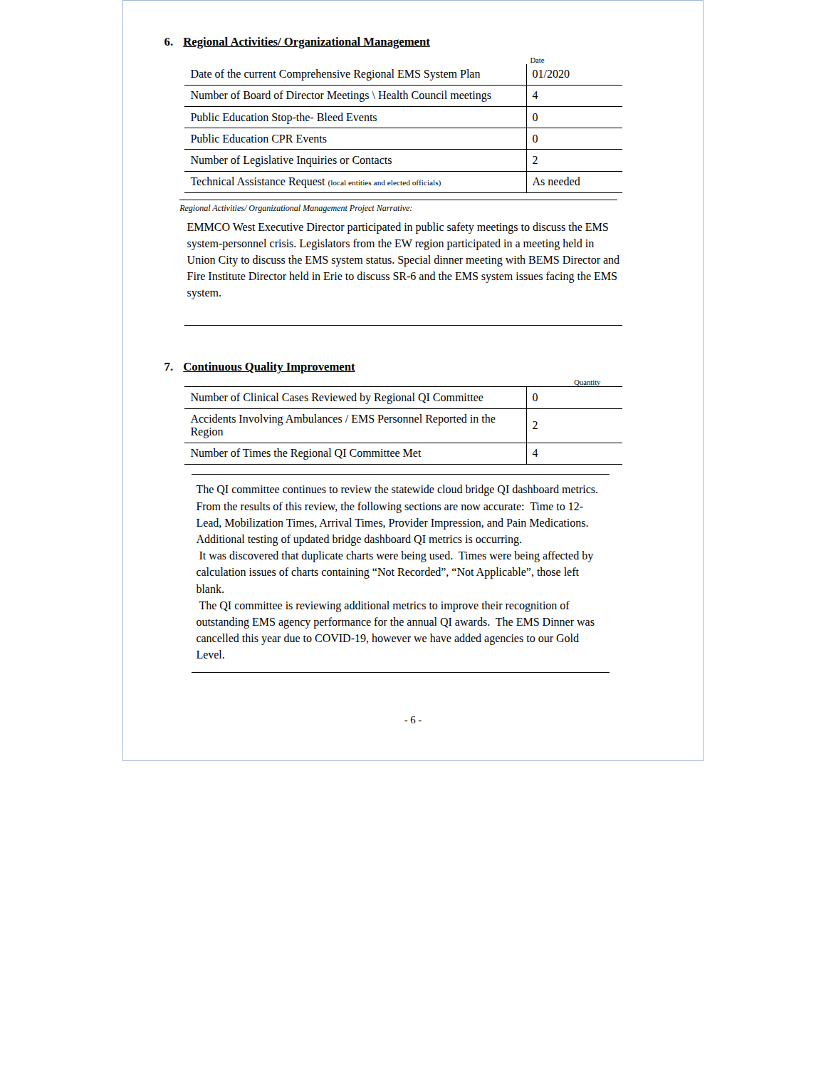6. Regional Activities/ Organizational Management
| | Date |
| Date of the current Comprehensive Regional EMS System Plan | 01/2020 |
| Number of Board of Director Meetings \ Health Council meetings | 4 |
| Public Education Stop-the- Bleed Events | 0 |
| Public Education CPR Events | 0 |
| Number of Legislative Inquiries or Contacts | 2 |
| Technical Assistance Request (local entities and elected officials) | As needed |
Regional Activities/ Organizational Management Project Narrative:
EMMCO West Executive Director participated in public safety meetings to discuss the EMS system-personnel crisis. Legislators from the EW region participated in a meeting held in Union City to discuss the EMS system status. Special dinner meeting with BEMS Director and Fire Institute Director held in Erie to discuss SR-6 and the EMS system issues facing the EMS system.
7. Continuous Quality Improvement
Quantity
| Number of Clinical Cases Reviewed by Regional QI Committee | 0 |
| Accidents Involving Ambulances / EMS Personnel Reported in the Region | 2 |
| Number of Times the Regional QI Committee Met | 4 |
The QI committee continues to review the statewide cloud bridge QI dashboard metrics. From the results of this review, the following sections are now accurate: Time to 12-Lead, Mobilization Times, Arrival Times, Provider Impression, and Pain Medications. Additional testing of updated bridge dashboard QI metrics is occurring.
It was discovered that duplicate charts were being used. Times were being affected by calculation issues of charts containing “Not Recorded”, “Not Applicable”, those left blank.
The QI committee is reviewing additional metrics to improve their recognition of outstanding EMS agency performance for the annual QI awards. The EMS Dinner was cancelled this year due to COVID-19, however we have added agencies to our Gold Level.
- 6 -